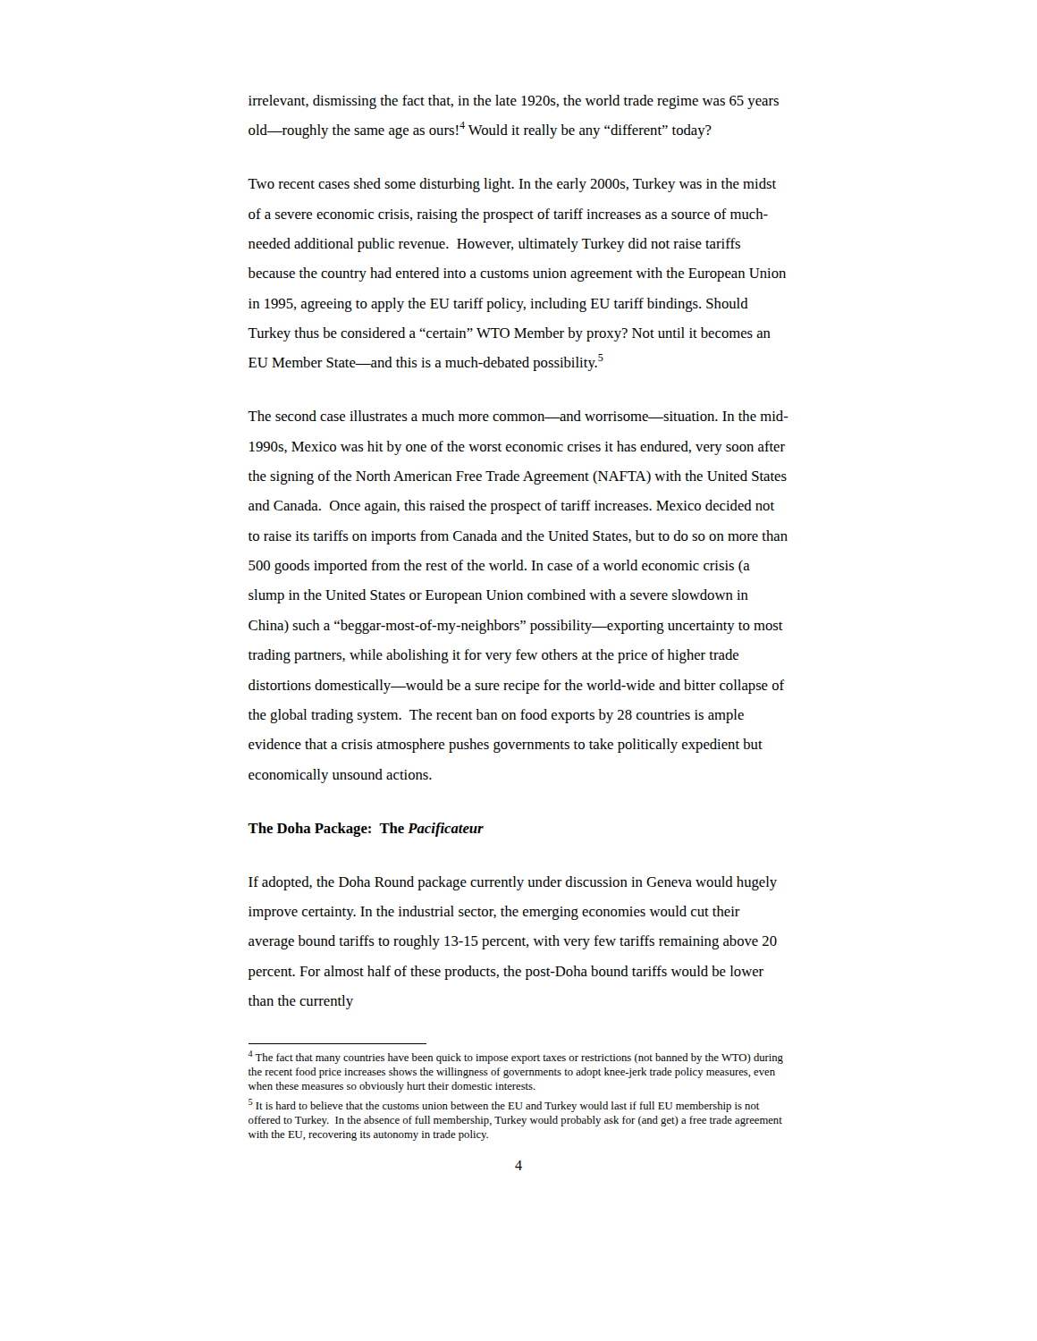irrelevant, dismissing the fact that, in the late 1920s, the world trade regime was 65 years old—roughly the same age as ours!4 Would it really be any “different” today?
Two recent cases shed some disturbing light. In the early 2000s, Turkey was in the midst of a severe economic crisis, raising the prospect of tariff increases as a source of much-needed additional public revenue. However, ultimately Turkey did not raise tariffs because the country had entered into a customs union agreement with the European Union in 1995, agreeing to apply the EU tariff policy, including EU tariff bindings. Should Turkey thus be considered a “certain” WTO Member by proxy? Not until it becomes an EU Member State—and this is a much-debated possibility.5
The second case illustrates a much more common—and worrisome—situation. In the mid-1990s, Mexico was hit by one of the worst economic crises it has endured, very soon after the signing of the North American Free Trade Agreement (NAFTA) with the United States and Canada. Once again, this raised the prospect of tariff increases. Mexico decided not to raise its tariffs on imports from Canada and the United States, but to do so on more than 500 goods imported from the rest of the world. In case of a world economic crisis (a slump in the United States or European Union combined with a severe slowdown in China) such a “beggar-most-of-my-neighbors” possibility—exporting uncertainty to most trading partners, while abolishing it for very few others at the price of higher trade distortions domestically—would be a sure recipe for the world-wide and bitter collapse of the global trading system. The recent ban on food exports by 28 countries is ample evidence that a crisis atmosphere pushes governments to take politically expedient but economically unsound actions.
The Doha Package: The Pacificateur
If adopted, the Doha Round package currently under discussion in Geneva would hugely improve certainty. In the industrial sector, the emerging economies would cut their average bound tariffs to roughly 13-15 percent, with very few tariffs remaining above 20 percent. For almost half of these products, the post-Doha bound tariffs would be lower than the currently
4 The fact that many countries have been quick to impose export taxes or restrictions (not banned by the WTO) during the recent food price increases shows the willingness of governments to adopt knee-jerk trade policy measures, even when these measures so obviously hurt their domestic interests.
5 It is hard to believe that the customs union between the EU and Turkey would last if full EU membership is not offered to Turkey. In the absence of full membership, Turkey would probably ask for (and get) a free trade agreement with the EU, recovering its autonomy in trade policy.
4